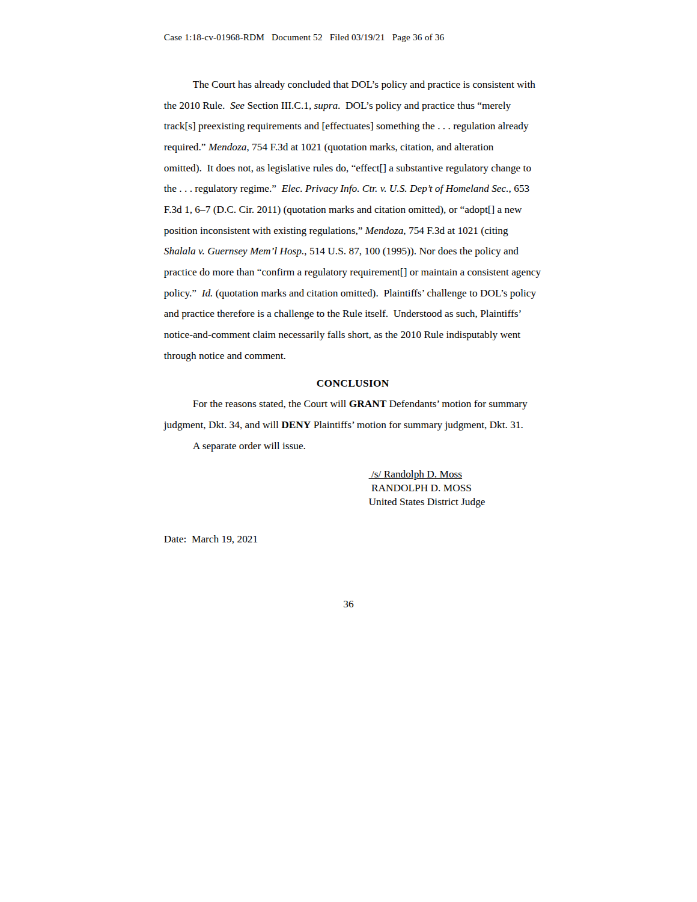Case 1:18-cv-01968-RDM Document 52 Filed 03/19/21 Page 36 of 36
The Court has already concluded that DOL’s policy and practice is consistent with the 2010 Rule. See Section III.C.1, supra. DOL’s policy and practice thus “merely track[s] preexisting requirements and [effectuates] something the . . . regulation already required.” Mendoza, 754 F.3d at 1021 (quotation marks, citation, and alteration omitted). It does not, as legislative rules do, “effect[] a substantive regulatory change to the . . . regulatory regime.” Elec. Privacy Info. Ctr. v. U.S. Dep’t of Homeland Sec., 653 F.3d 1, 6–7 (D.C. Cir. 2011) (quotation marks and citation omitted), or “adopt[] a new position inconsistent with existing regulations,” Mendoza, 754 F.3d at 1021 (citing Shalala v. Guernsey Mem’l Hosp., 514 U.S. 87, 100 (1995)). Nor does the policy and practice do more than “confirm a regulatory requirement[] or maintain a consistent agency policy.” Id. (quotation marks and citation omitted). Plaintiffs’ challenge to DOL’s policy and practice therefore is a challenge to the Rule itself. Understood as such, Plaintiffs’ notice-and-comment claim necessarily falls short, as the 2010 Rule indisputably went through notice and comment.
CONCLUSION
For the reasons stated, the Court will GRANT Defendants’ motion for summary judgment, Dkt. 34, and will DENY Plaintiffs’ motion for summary judgment, Dkt. 31.
A separate order will issue.
/s/ Randolph D. Moss
RANDOLPH D. MOSS
United States District Judge
Date: March 19, 2021
36